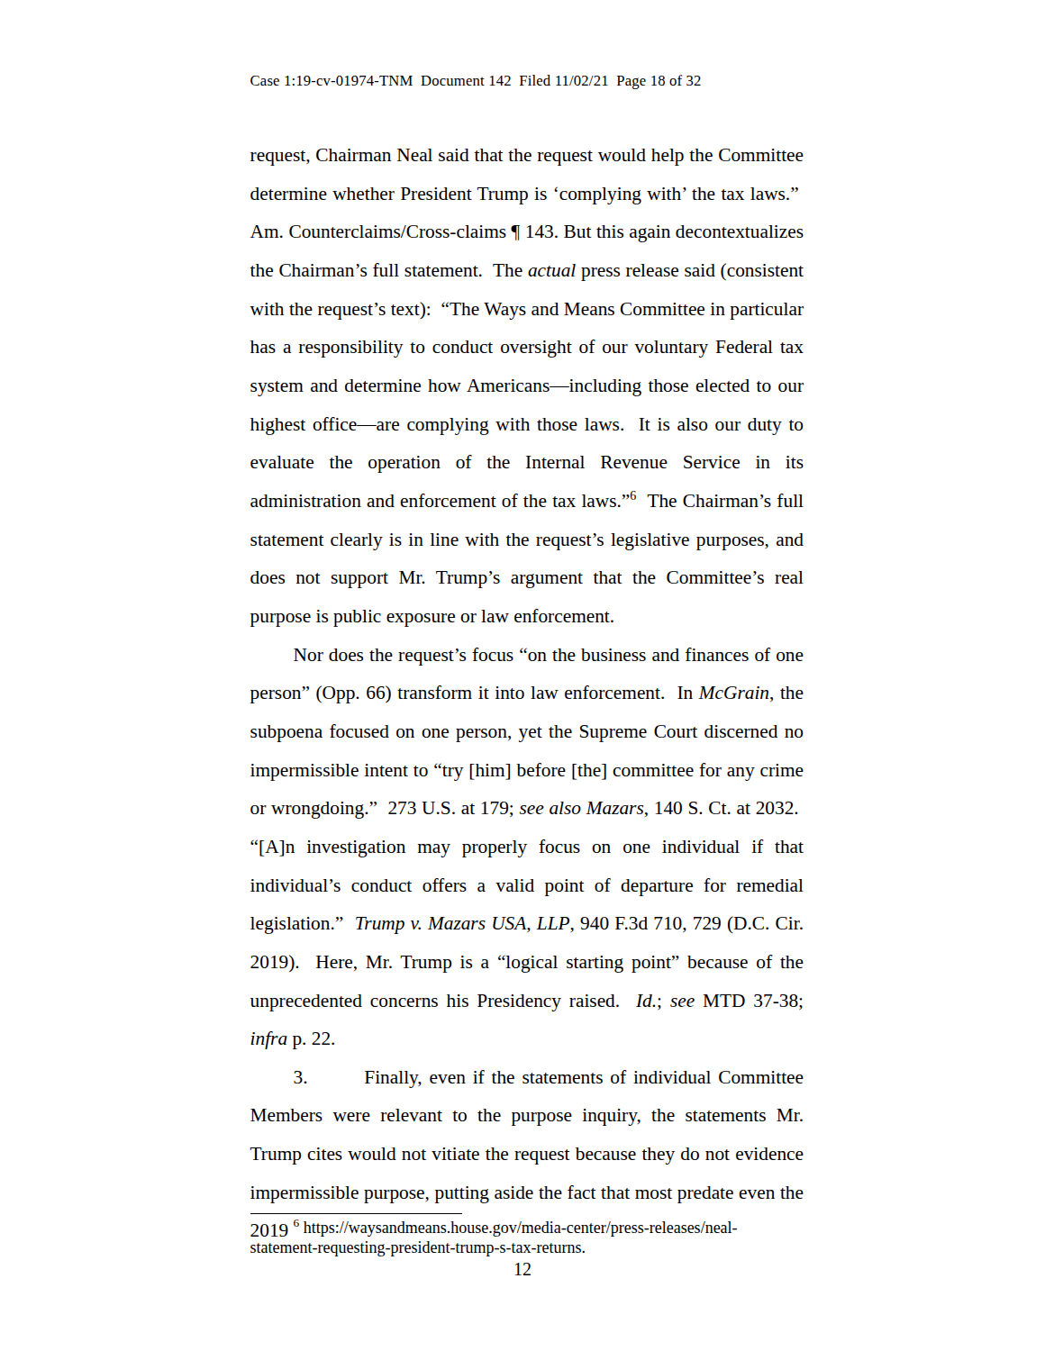Case 1:19-cv-01974-TNM Document 142 Filed 11/02/21 Page 18 of 32
request, Chairman Neal said that the request would help the Committee determine whether President Trump is ‘complying with’ the tax laws.” Am. Counterclaims/Cross-claims ¶ 143. But this again decontextualizes the Chairman’s full statement. The actual press release said (consistent with the request’s text): “The Ways and Means Committee in particular has a responsibility to conduct oversight of our voluntary Federal tax system and determine how Americans—including those elected to our highest office—are complying with those laws. It is also our duty to evaluate the operation of the Internal Revenue Service in its administration and enforcement of the tax laws.”6 The Chairman’s full statement clearly is in line with the request’s legislative purposes, and does not support Mr. Trump’s argument that the Committee’s real purpose is public exposure or law enforcement.
Nor does the request’s focus “on the business and finances of one person” (Opp. 66) transform it into law enforcement. In McGrain, the subpoena focused on one person, yet the Supreme Court discerned no impermissible intent to “try [him] before [the] committee for any crime or wrongdoing.” 273 U.S. at 179; see also Mazars, 140 S. Ct. at 2032. “[A]n investigation may properly focus on one individual if that individual’s conduct offers a valid point of departure for remedial legislation.” Trump v. Mazars USA, LLP, 940 F.3d 710, 729 (D.C. Cir. 2019). Here, Mr. Trump is a “logical starting point” because of the unprecedented concerns his Presidency raised. Id.; see MTD 37-38; infra p. 22.
3. Finally, even if the statements of individual Committee Members were relevant to the purpose inquiry, the statements Mr. Trump cites would not vitiate the request because they do not evidence impermissible purpose, putting aside the fact that most predate even the 2019
6 https://waysandmeans.house.gov/media-center/press-releases/neal-statement-requesting-president-trump-s-tax-returns.
12